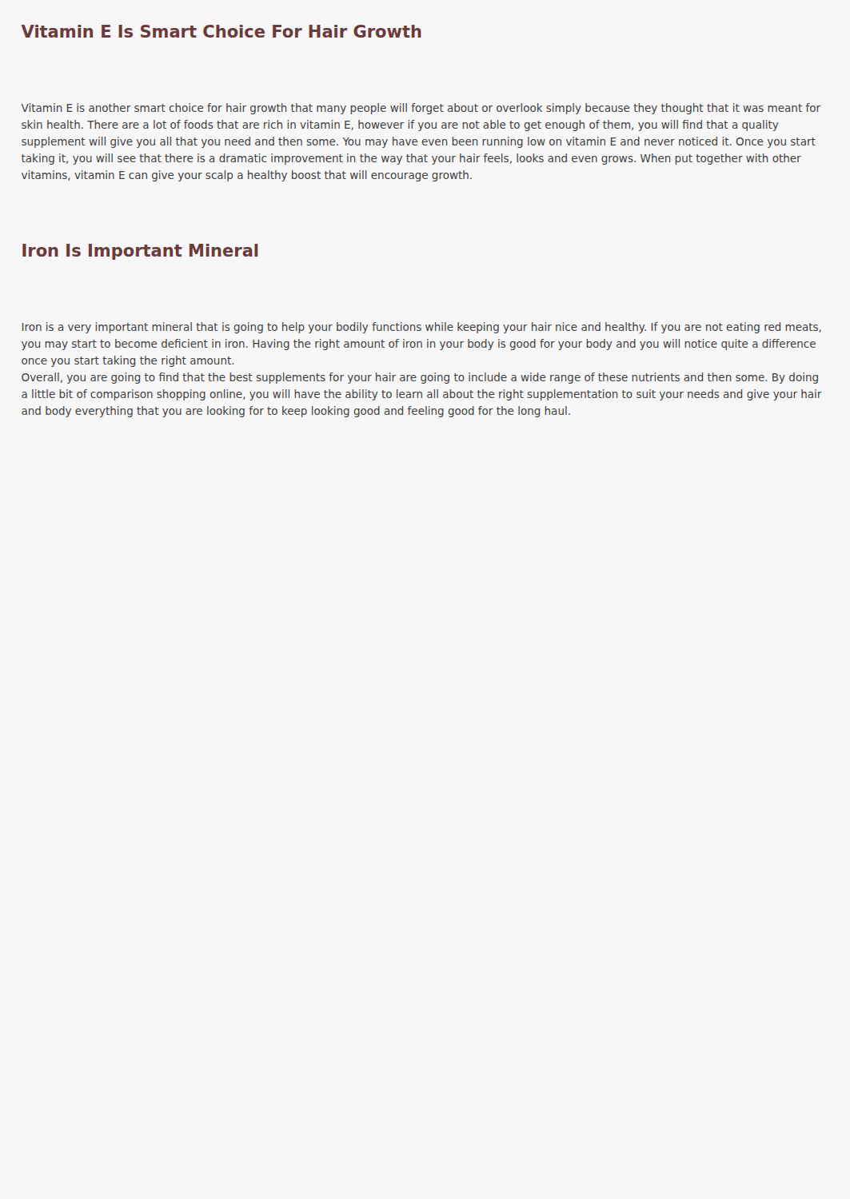Vitamin E Is Smart Choice For Hair Growth
Vitamin E is another smart choice for hair growth that many people will forget about or overlook simply because they thought that it was meant for skin health. There are a lot of foods that are rich in vitamin E, however if you are not able to get enough of them, you will find that a quality supplement will give you all that you need and then some. You may have even been running low on vitamin E and never noticed it. Once you start taking it, you will see that there is a dramatic improvement in the way that your hair feels, looks and even grows. When put together with other vitamins, vitamin E can give your scalp a healthy boost that will encourage growth.
Iron Is Important Mineral
Iron is a very important mineral that is going to help your bodily functions while keeping your hair nice and healthy. If you are not eating red meats, you may start to become deficient in iron. Having the right amount of iron in your body is good for your body and you will notice quite a difference once you start taking the right amount.
Overall, you are going to find that the best supplements for your hair are going to include a wide range of these nutrients and then some. By doing a little bit of comparison shopping online, you will have the ability to learn all about the right supplementation to suit your needs and give your hair and body everything that you are looking for to keep looking good and feeling good for the long haul.